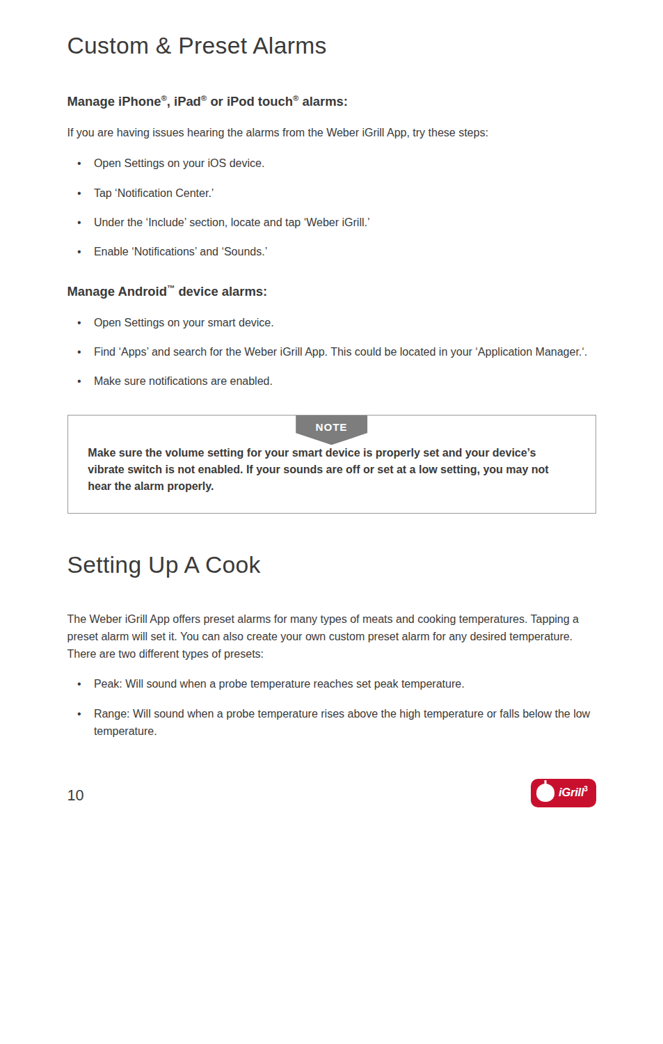Custom & Preset Alarms
Manage iPhone®, iPad® or iPod touch® alarms:
If you are having issues hearing the alarms from the Weber iGrill App, try these steps:
Open Settings on your iOS device.
Tap ‘Notification Center.’
Under the ‘Include’ section, locate and tap ‘Weber iGrill.’
Enable ‘Notifications’ and ‘Sounds.’
Manage Android™ device alarms:
Open Settings on your smart device.
Find ‘Apps’ and search for the Weber iGrill App. This could be located in your ‘Application Manager.‘.
Make sure notifications are enabled.
NOTE
Make sure the volume setting for your smart device is properly set and your device’s vibrate switch is not enabled. If your sounds are off or set at a low setting, you may not hear the alarm properly.
Setting Up A Cook
The Weber iGrill App offers preset alarms for many types of meats and cooking temperatures. Tapping a preset alarm will set it. You can also create your own custom preset alarm for any desired temperature. There are two different types of presets:
Peak: Will sound when a probe temperature reaches set peak temperature.
Range: Will sound when a probe temperature rises above the high temperature or falls below the low temperature.
10 iGrill3